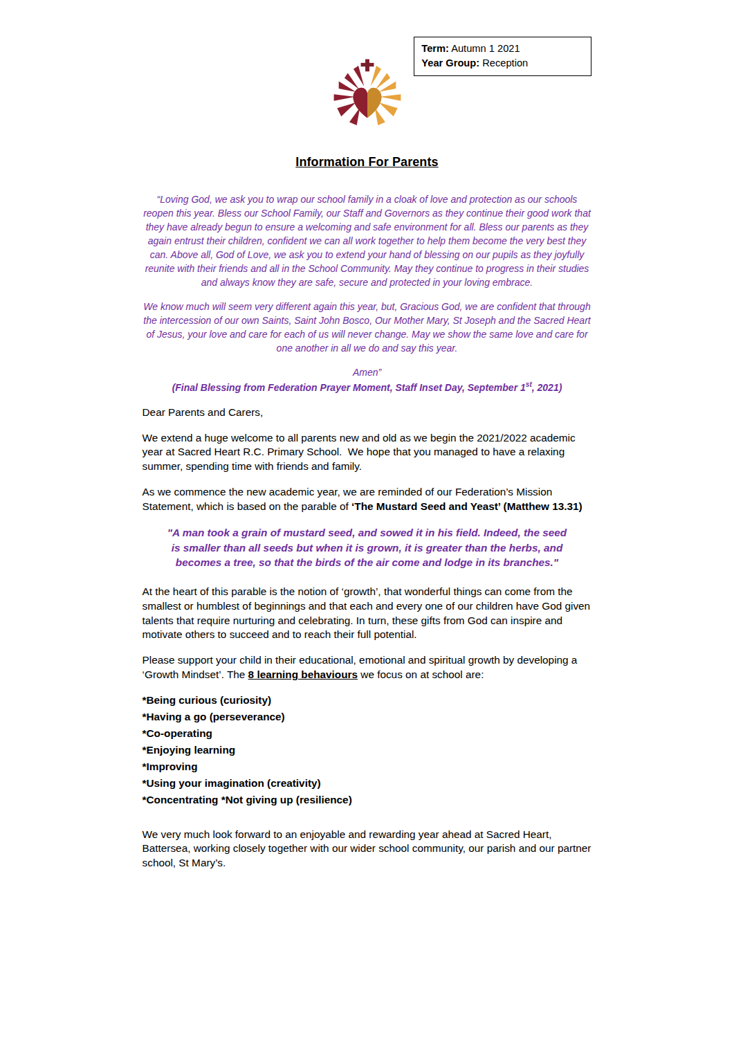Term: Autumn 1 2021
Year Group: Reception
Information For Parents
“Loving God, we ask you to wrap our school family in a cloak of love and protection as our schools reopen this year. Bless our School Family, our Staff and Governors as they continue their good work that they have already begun to ensure a welcoming and safe environment for all. Bless our parents as they again entrust their children, confident we can all work together to help them become the very best they can. Above all, God of Love, we ask you to extend your hand of blessing on our pupils as they joyfully reunite with their friends and all in the School Community. May they continue to progress in their studies and always know they are safe, secure and protected in your loving embrace.
We know much will seem very different again this year, but, Gracious God, we are confident that through the intercession of our own Saints, Saint John Bosco, Our Mother Mary, St Joseph and the Sacred Heart of Jesus, your love and care for each of us will never change. May we show the same love and care for one another in all we do and say this year.
Amen”
(Final Blessing from Federation Prayer Moment, Staff Inset Day, September 1st, 2021)
Dear Parents and Carers,
We extend a huge welcome to all parents new and old as we begin the 2021/2022 academic year at Sacred Heart R.C. Primary School. We hope that you managed to have a relaxing summer, spending time with friends and family.
As we commence the new academic year, we are reminded of our Federation’s Mission Statement, which is based on the parable of ‘The Mustard Seed and Yeast’ (Matthew 13.31)
"A man took a grain of mustard seed, and sowed it in his field. Indeed, the seed is smaller than all seeds but when it is grown, it is greater than the herbs, and becomes a tree, so that the birds of the air come and lodge in its branches."
At the heart of this parable is the notion of ‘growth’, that wonderful things can come from the smallest or humblest of beginnings and that each and every one of our children have God given talents that require nurturing and celebrating. In turn, these gifts from God can inspire and motivate others to succeed and to reach their full potential.
Please support your child in their educational, emotional and spiritual growth by developing a ‘Growth Mindset’. The 8 learning behaviours we focus on at school are:
*Being curious (curiosity)
*Having a go (perseverance)
*Co-operating
*Enjoying learning
*Improving
*Using your imagination (creativity)
*Concentrating *Not giving up (resilience)
We very much look forward to an enjoyable and rewarding year ahead at Sacred Heart, Battersea, working closely together with our wider school community, our parish and our partner school, St Mary’s.